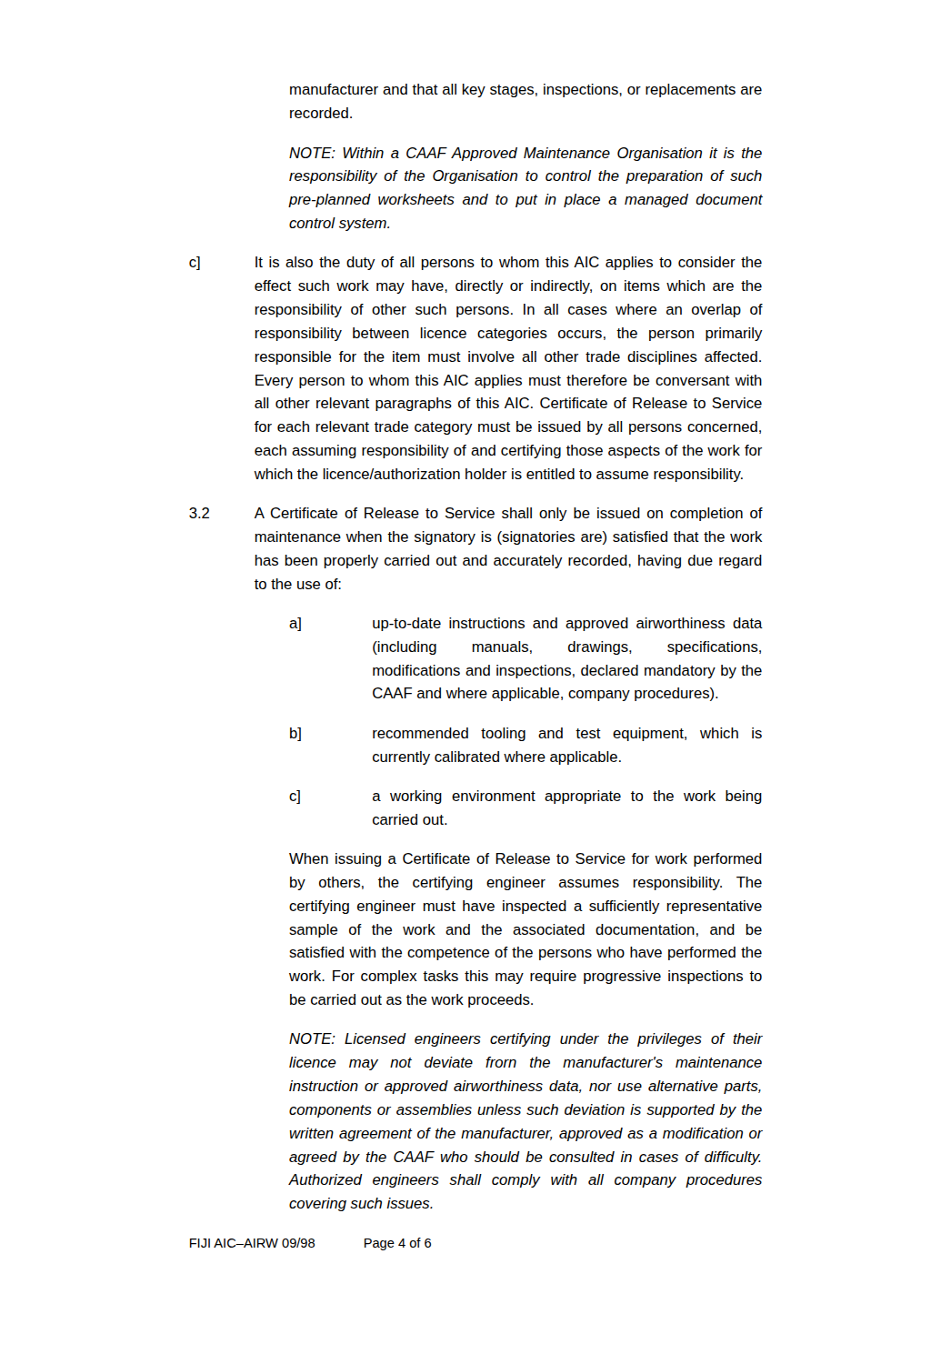manufacturer and that all key stages, inspections, or replacements are recorded.
NOTE: Within a CAAF Approved Maintenance Organisation it is the responsibility of the Organisation to control the preparation of such pre-planned worksheets and to put in place a managed document control system.
c]
It is also the duty of all persons to whom this AIC applies to consider the effect such work may have, directly or indirectly, on items which are the responsibility of other such persons. In all cases where an overlap of responsibility between licence categories occurs, the person primarily responsible for the item must involve all other trade disciplines affected. Every person to whom this AIC applies must therefore be conversant with all other relevant paragraphs of this AIC. Certificate of Release to Service for each relevant trade category must be issued by all persons concerned, each assuming responsibility of and certifying those aspects of the work for which the licence/authorization holder is entitled to assume responsibility.
3.2
A Certificate of Release to Service shall only be issued on completion of maintenance when the signatory is (signatories are) satisfied that the work has been properly carried out and accurately recorded, having due regard to the use of:
a]
up-to-date instructions and approved airworthiness data (including manuals, drawings, specifications, modifications and inspections, declared mandatory by the CAAF and where applicable, company procedures).
b]
recommended tooling and test equipment, which is currently calibrated where applicable.
c]
a working environment appropriate to the work being carried out.
When issuing a Certificate of Release to Service for work performed by others, the certifying engineer assumes responsibility. The certifying engineer must have inspected a sufficiently representative sample of the work and the associated documentation, and be satisfied with the competence of the persons who have performed the work. For complex tasks this may require progressive inspections to be carried out as the work proceeds.
NOTE: Licensed engineers certifying under the privileges of their licence may not deviate frorn the manufacturer's maintenance instruction or approved airworthiness data, nor use alternative parts, components or assemblies unless such deviation is supported by the written agreement of the manufacturer, approved as a modification or agreed by the CAAF who should be consulted in cases of difficulty. Authorized engineers shall comply with all company procedures covering such issues.
FIJI AIC–AIRW 09/98
Page 4 of 6